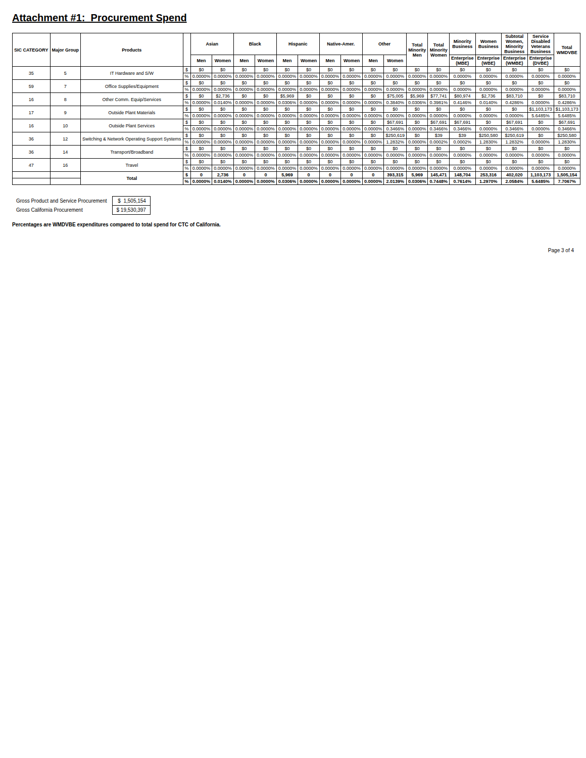Attachment #1: Procurement Spend
| SIC CATEGORY | Major Group | Products | | Asian | Black | Hispanic | Native-Amer. | Other | Total Minority Men | Total Minority Women | Minority Business | Women Business | Subtotal Women, Minority Business | Service Disabled Veterans Business | Total WMDVBE |
| --- | --- | --- | --- | --- | --- | --- | --- | --- | --- | --- | --- | --- | --- | --- | --- |
| Men | Women | Men | Women | Men | Women | Men | Women | Men | Women | Enterprise (MBE) | Enterprise (WBE) | Enterprise (WMBE) | Enterprise (DVBE) |
| 35 | 5 | IT Hardware and S/W | $ | $0 | $0 | $0 | $0 | $0 | $0 | $0 | $0 | $0 | $0 | $0 | $0 | $0 | $0 | $0 | $0 | $0 |
| % | 0.0000% | 0.0000% | 0.0000% | 0.0000% | 0.0000% | 0.0000% | 0.0000% | 0.0000% | 0.0000% | 0.0000% | 0.0000% | 0.0000% | 0.0000% | 0.0000% | 0.0000% | 0.0000% | 0.0000% |
| 59 | 7 | Office Supplies/Equipment | $ | $0 | $0 | $0 | $0 | $0 | $0 | $0 | $0 | $0 | $0 | $0 | $0 | $0 | $0 | $0 | $0 | $0 |
| % | 0.0000% | 0.0000% | 0.0000% | 0.0000% | 0.0000% | 0.0000% | 0.0000% | 0.0000% | 0.0000% | 0.0000% | 0.0000% | 0.0000% | 0.0000% | 0.0000% | 0.0000% | 0.0000% | 0.0000% |
| 16 | 8 | Other Comm. Equip/Services | $ | $0 | $2,736 | $0 | $0 | $5,969 | $0 | $0 | $0 | $0 | $75,005 | $5,969 | $77,741 | $80,974 | $2,736 | $83,710 | $0 | $83,710 |
| % | 0.0000% | 0.0140% | 0.0000% | 0.0000% | 0.0306% | 0.0000% | 0.0000% | 0.0000% | 0.0000% | 0.3840% | 0.0306% | 0.3981% | 0.4146% | 0.0140% | 0.4286% | 0.0000% | 0.4286% |
| 17 | 9 | Outside Plant Materials | $ | $0 | $0 | $0 | $0 | $0 | $0 | $0 | $0 | $0 | $0 | $0 | $0 | $0 | $0 | $0 | $1,103,173 | $1,103,173 |
| % | 0.0000% | 0.0000% | 0.0000% | 0.0000% | 0.0000% | 0.0000% | 0.0000% | 0.0000% | 0.0000% | 0.0000% | 0.0000% | 0.0000% | 0.0000% | 0.0000% | 0.0000% | 5.6485% | 5.6485% |
| 16 | 10 | Outside Plant Services | $ | $0 | $0 | $0 | $0 | $0 | $0 | $0 | $0 | $0 | $67,691 | $0 | $67,691 | $67,691 | $0 | $67,691 | $0 | $67,691 |
| % | 0.0000% | 0.0000% | 0.0000% | 0.0000% | 0.0000% | 0.0000% | 0.0000% | 0.0000% | 0.0000% | 0.3466% | 0.0000% | 0.3466% | 0.3466% | 0.0000% | 0.3466% | 0.0000% | 0.3466% |
| 36 | 12 | Switching & Network Operating Support Systems | $ | $0 | $0 | $0 | $0 | $0 | $0 | $0 | $0 | $0 | $250,619 | $0 | $39 | $39 | $250,580 | $250,619 | $0 | $250,580 |
| % | 0.0000% | 0.0000% | 0.0000% | 0.0000% | 0.0000% | 0.0000% | 0.0000% | 0.0000% | 0.0000% | 1.2832% | 0.0000% | 0.0002% | 0.0002% | 1.2830% | 1.2832% | 0.0000% | 1.2830% |
| 36 | 14 | Transport/Broadband | $ | $0 | $0 | $0 | $0 | $0 | $0 | $0 | $0 | $0 | $0 | $0 | $0 | $0 | $0 | $0 | $0 | $0 |
| % | 0.0000% | 0.0000% | 0.0000% | 0.0000% | 0.0000% | 0.0000% | 0.0000% | 0.0000% | 0.0000% | 0.0000% | 0.0000% | 0.0000% | 0.0000% | 0.0000% | 0.0000% | 0.0000% | 0.0000% |
| 47 | 16 | Travel | $ | $0 | $0 | $0 | $0 | $0 | $0 | $0 | $0 | $0 | $0 | $0 | $0 | $0 | $0 | $0 | $0 | $0 |
| % | 0.0000% | 0.0000% | 0.0000% | 0.0000% | 0.0000% | 0.0000% | 0.0000% | 0.0000% | 0.0000% | 0.0000% | 0.0000% | 0.0000% | 0.0000% | 0.0000% | 0.0000% | 0.0000% | 0.0000% |
| | | Total | $ | 0 | 2,736 | 0 | 0 | 5,969 | 0 | 0 | 0 | 0 | 393,315 | 5,969 | 145,471 | 148,704 | 253,316 | 402,020 | 1,103,173 | 1,505,154 |
| | | % | 0.0000% | 0.0140% | 0.0000% | 0.0000% | 0.0306% | 0.0000% | 0.0000% | 0.0000% | 0.0000% | 2.0139% | 0.0306% | 0.7448% | 0.7614% | 1.2970% | 2.0584% | 5.6485% | 7.7067% |
| Gross Product and Service Procurement | $ 1,505,154 |
| Gross California Procurement | $ 19,530,397 |
Percentages are WMDVBE expenditures compared to total spend for CTC of California.
Page 3 of 4